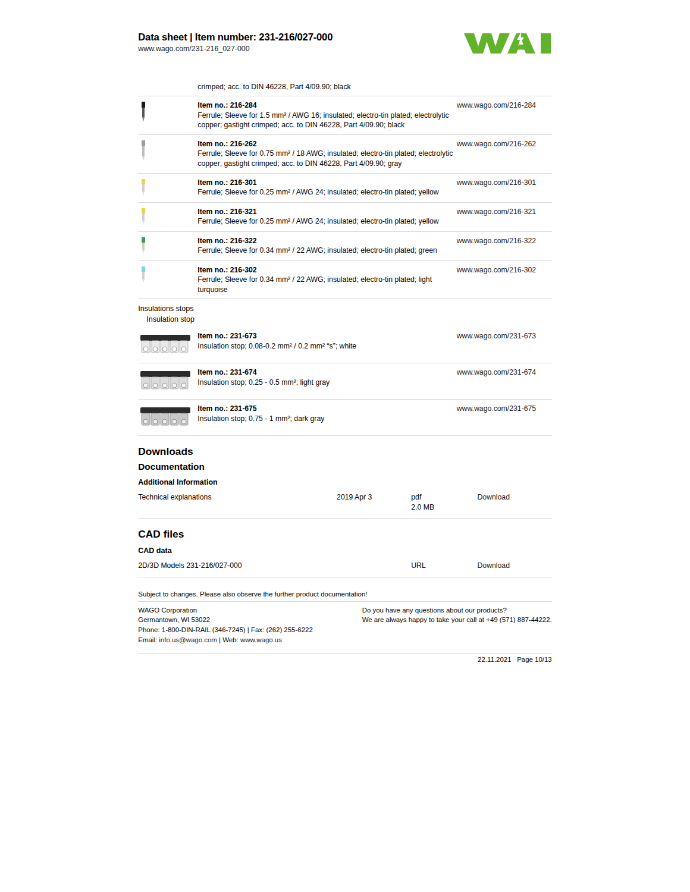Data sheet | Item number: 231-216/027-000
www.wago.com/231-216_027-000
| | crimped; acc. to DIN 46228, Part 4/09.90; black | |
| | Item no.: 216-284 Ferrule; Sleeve for 1.5 mm² / AWG 16; insulated; electro-tin plated; electrolytic copper; gastight crimped; acc. to DIN 46228, Part 4/09.90; black | www.wago.com/216-284 |
| | Item no.: 216-262 Ferrule; Sleeve for 0.75 mm² / 18 AWG; insulated; electro-tin plated; electrolytic copper; gastight crimped; acc. to DIN 46228, Part 4/09.90; gray | www.wago.com/216-262 |
| | Item no.: 216-301 Ferrule; Sleeve for 0.25 mm² / AWG 24; insulated; electro-tin plated; yellow | www.wago.com/216-301 |
| | Item no.: 216-321 Ferrule; Sleeve for 0.25 mm² / AWG 24; insulated; electro-tin plated; yellow | www.wago.com/216-321 |
| | Item no.: 216-322 Ferrule; Sleeve for 0.34 mm² / 22 AWG; insulated; electro-tin plated; green | www.wago.com/216-322 |
| | Item no.: 216-302 Ferrule; Sleeve for 0.34 mm² / 22 AWG; insulated; electro-tin plated; light turquoise | www.wago.com/216-302 |
Insulations stops
Insulation stop
| | Item no.: 231-673 Insulation stop; 0.08-0.2 mm² / 0.2 mm² “s”; white | www.wago.com/231-673 |
| | Item no.: 231-674 Insulation stop; 0.25 - 0.5 mm²; light gray | www.wago.com/231-674 |
| | Item no.: 231-675 Insulation stop; 0.75 - 1 mm²; dark gray | www.wago.com/231-675 |
Downloads
Documentation
Additional Information
| Technical explanations | 2019 Apr 3 | pdf 2.0 MB | Download |
CAD files
CAD data
| 2D/3D Models 231-216/027-000 | | URL | Download |
Subject to changes. Please also observe the further product documentation!
WAGO Corporation
Germantown, WI 53022
Phone: 1-800-DIN-RAIL (346-7245) | Fax: (262) 255-6222
Email: info.us@wago.com | Web: www.wago.us
Do you have any questions about our products?
We are always happy to take your call at +49 (571) 887-44222.
22.11.2021 Page 10/13